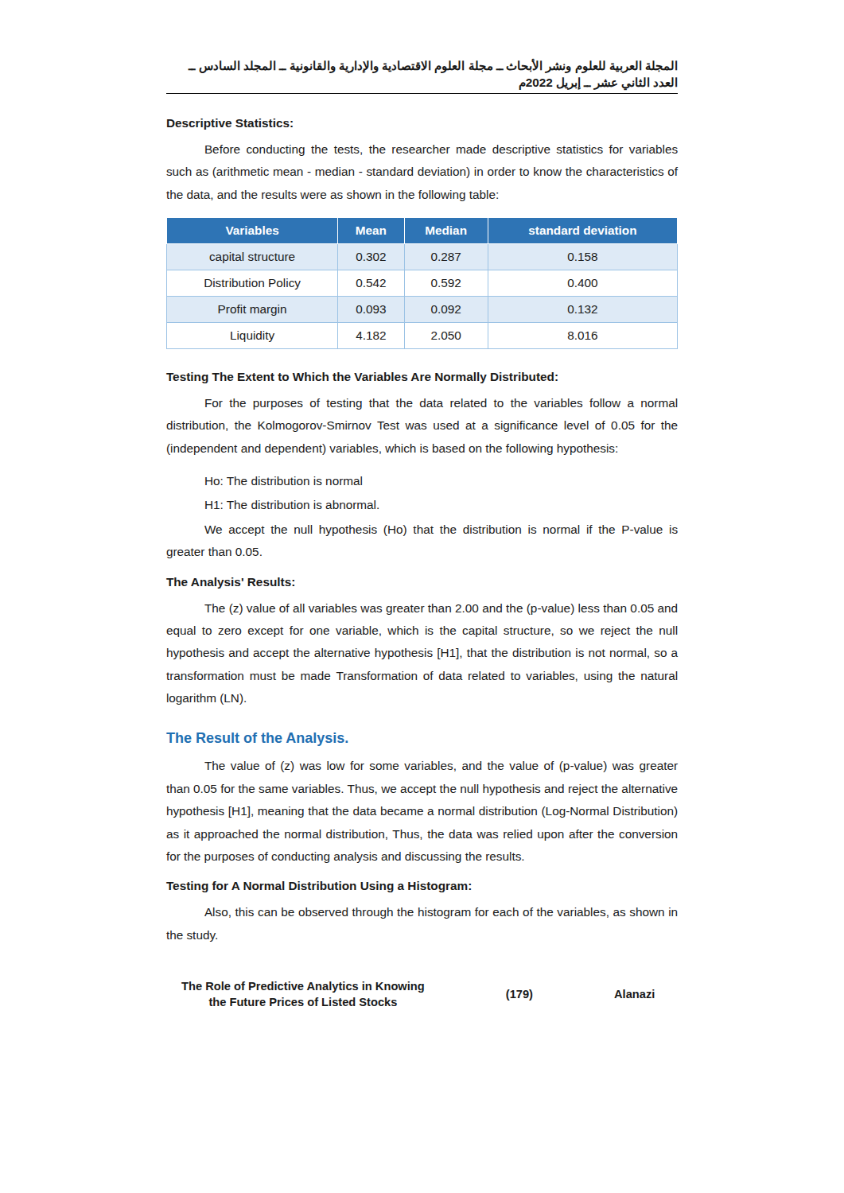المجلة العربية للعلوم ونشر الأبحاث ــ مجلة العلوم الاقتصادية والإدارية والقانونية ــ المجلد السادس ــ العدد الثاني عشر ــ إبريل 2022م
Descriptive Statistics:
Before conducting the tests, the researcher made descriptive statistics for variables such as (arithmetic mean - median - standard deviation) in order to know the characteristics of the data, and the results were as shown in the following table:
| Variables | Mean | Median | standard deviation |
| --- | --- | --- | --- |
| capital structure | 0.302 | 0.287 | 0.158 |
| Distribution Policy | 0.542 | 0.592 | 0.400 |
| Profit margin | 0.093 | 0.092 | 0.132 |
| Liquidity | 4.182 | 2.050 | 8.016 |
Testing The Extent to Which the Variables Are Normally Distributed:
For the purposes of testing that the data related to the variables follow a normal distribution, the Kolmogorov-Smirnov Test was used at a significance level of 0.05 for the (independent and dependent) variables, which is based on the following hypothesis:
Ho: The distribution is normal
H1: The distribution is abnormal.
We accept the null hypothesis (Ho) that the distribution is normal if the P-value is greater than 0.05.
The Analysis' Results:
The (z) value of all variables was greater than 2.00 and the (p-value) less than 0.05 and equal to zero except for one variable, which is the capital structure, so we reject the null hypothesis and accept the alternative hypothesis [H1], that the distribution is not normal, so a transformation must be made Transformation of data related to variables, using the natural logarithm (LN).
The Result of the Analysis.
The value of (z) was low for some variables, and the value of (p-value) was greater than 0.05 for the same variables. Thus, we accept the null hypothesis and reject the alternative hypothesis [H1], meaning that the data became a normal distribution (Log-Normal Distribution) as it approached the normal distribution, Thus, the data was relied upon after the conversion for the purposes of conducting analysis and discussing the results.
Testing for A Normal Distribution Using a Histogram:
Also, this can be observed through the histogram for each of the variables, as shown in the study.
The Role of Predictive Analytics in Knowing
the Future Prices of Listed Stocks
(179)
Alanazi